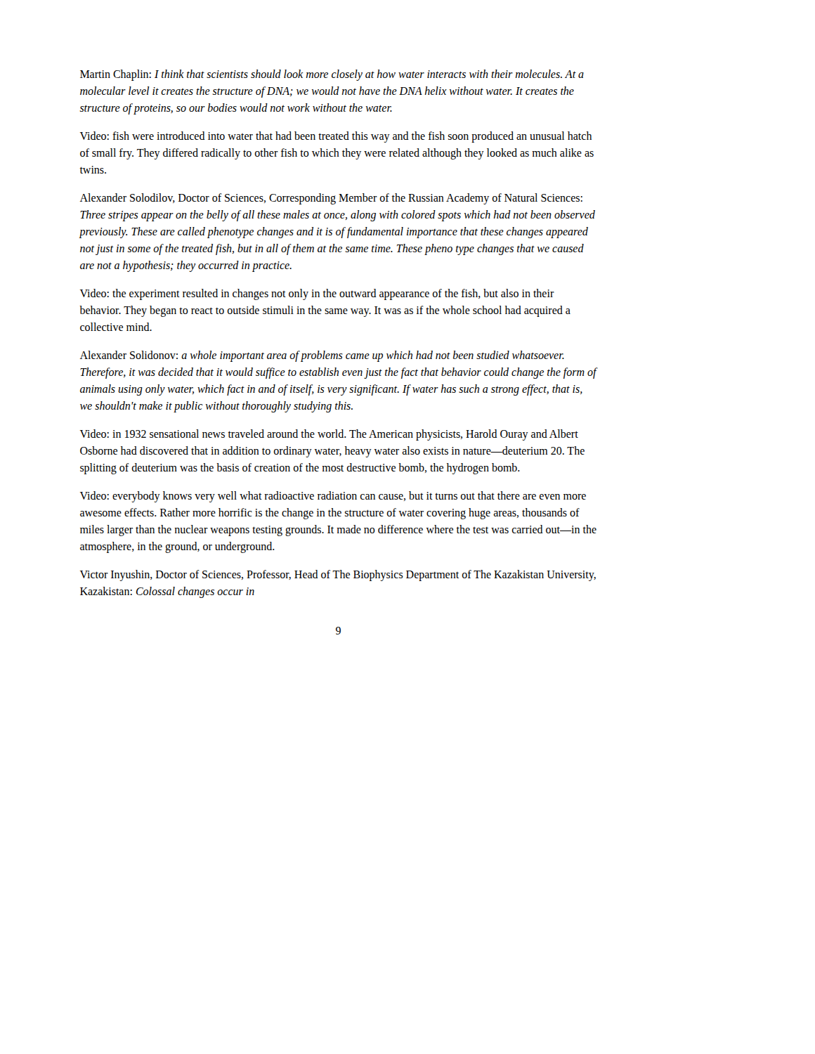Martin Chaplin: I think that scientists should look more closely at how water interacts with their molecules. At a molecular level it creates the structure of DNA; we would not have the DNA helix without water. It creates the structure of proteins, so our bodies would not work without the water.
Video: fish were introduced into water that had been treated this way and the fish soon produced an unusual hatch of small fry. They differed radically to other fish to which they were related although they looked as much alike as twins.
Alexander Solodilov, Doctor of Sciences, Corresponding Member of the Russian Academy of Natural Sciences: Three stripes appear on the belly of all these males at once, along with colored spots which had not been observed previously. These are called phenotype changes and it is of fundamental importance that these changes appeared not just in some of the treated fish, but in all of them at the same time. These pheno type changes that we caused are not a hypothesis; they occurred in practice.
Video: the experiment resulted in changes not only in the outward appearance of the fish, but also in their behavior. They began to react to outside stimuli in the same way. It was as if the whole school had acquired a collective mind.
Alexander Solidonov: a whole important area of problems came up which had not been studied whatsoever. Therefore, it was decided that it would suffice to establish even just the fact that behavior could change the form of animals using only water, which fact in and of itself, is very significant. If water has such a strong effect, that is, we shouldn't make it public without thoroughly studying this.
Video: in 1932 sensational news traveled around the world. The American physicists, Harold Ouray and Albert Osborne had discovered that in addition to ordinary water, heavy water also exists in nature—deuterium 20. The splitting of deuterium was the basis of creation of the most destructive bomb, the hydrogen bomb.
Video: everybody knows very well what radioactive radiation can cause, but it turns out that there are even more awesome effects. Rather more horrific is the change in the structure of water covering huge areas, thousands of miles larger than the nuclear weapons testing grounds. It made no difference where the test was carried out—in the atmosphere, in the ground, or underground.
Victor Inyushin, Doctor of Sciences, Professor, Head of The Biophysics Department of The Kazakistan University, Kazakistan: Colossal changes occur in
9